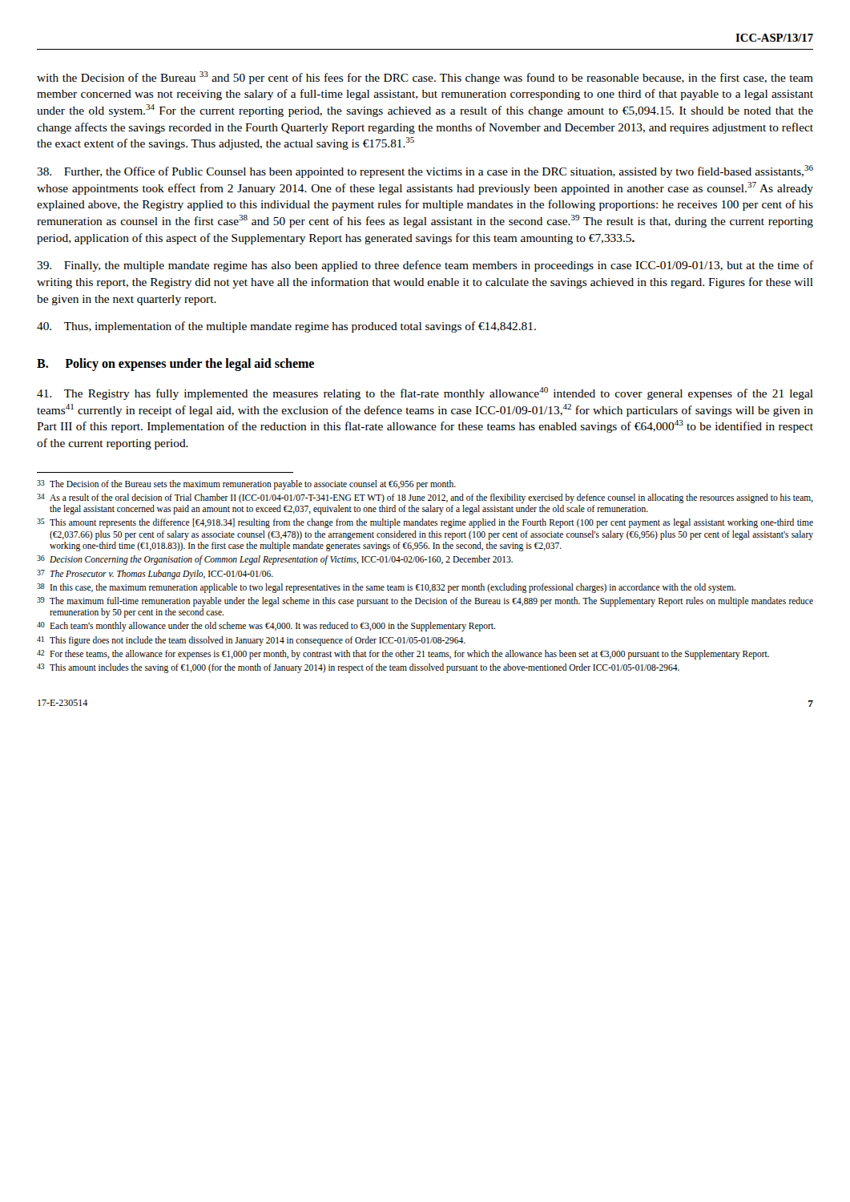ICC-ASP/13/17
with the Decision of the Bureau 33 and 50 per cent of his fees for the DRC case. This change was found to be reasonable because, in the first case, the team member concerned was not receiving the salary of a full-time legal assistant, but remuneration corresponding to one third of that payable to a legal assistant under the old system.34 For the current reporting period, the savings achieved as a result of this change amount to €5,094.15. It should be noted that the change affects the savings recorded in the Fourth Quarterly Report regarding the months of November and December 2013, and requires adjustment to reflect the exact extent of the savings. Thus adjusted, the actual saving is €175.81.35
38. Further, the Office of Public Counsel has been appointed to represent the victims in a case in the DRC situation, assisted by two field-based assistants,36 whose appointments took effect from 2 January 2014. One of these legal assistants had previously been appointed in another case as counsel.37 As already explained above, the Registry applied to this individual the payment rules for multiple mandates in the following proportions: he receives 100 per cent of his remuneration as counsel in the first case38 and 50 per cent of his fees as legal assistant in the second case.39 The result is that, during the current reporting period, application of this aspect of the Supplementary Report has generated savings for this team amounting to €7,333.5.
39. Finally, the multiple mandate regime has also been applied to three defence team members in proceedings in case ICC-01/09-01/13, but at the time of writing this report, the Registry did not yet have all the information that would enable it to calculate the savings achieved in this regard. Figures for these will be given in the next quarterly report.
40. Thus, implementation of the multiple mandate regime has produced total savings of €14,842.81.
B. Policy on expenses under the legal aid scheme
41. The Registry has fully implemented the measures relating to the flat-rate monthly allowance40 intended to cover general expenses of the 21 legal teams41 currently in receipt of legal aid, with the exclusion of the defence teams in case ICC-01/09-01/13,42 for which particulars of savings will be given in Part III of this report. Implementation of the reduction in this flat-rate allowance for these teams has enabled savings of €64,00043 to be identified in respect of the current reporting period.
33 The Decision of the Bureau sets the maximum remuneration payable to associate counsel at €6,956 per month.
34 As a result of the oral decision of Trial Chamber II (ICC-01/04-01/07-T-341-ENG ET WT) of 18 June 2012, and of the flexibility exercised by defence counsel in allocating the resources assigned to his team, the legal assistant concerned was paid an amount not to exceed €2,037, equivalent to one third of the salary of a legal assistant under the old scale of remuneration.
35 This amount represents the difference [€4,918.34] resulting from the change from the multiple mandates regime applied in the Fourth Report (100 per cent payment as legal assistant working one-third time (€2,037.66) plus 50 per cent of salary as associate counsel (€3,478)) to the arrangement considered in this report (100 per cent of associate counsel's salary (€6,956) plus 50 per cent of legal assistant's salary working one-third time (€1,018.83)). In the first case the multiple mandate generates savings of €6,956. In the second, the saving is €2,037.
36 Decision Concerning the Organisation of Common Legal Representation of Victims, ICC-01/04-02/06-160, 2 December 2013.
37 The Prosecutor v. Thomas Lubanga Dyilo, ICC-01/04-01/06.
38 In this case, the maximum remuneration applicable to two legal representatives in the same team is €10,832 per month (excluding professional charges) in accordance with the old system.
39 The maximum full-time remuneration payable under the legal scheme in this case pursuant to the Decision of the Bureau is €4,889 per month. The Supplementary Report rules on multiple mandates reduce remuneration by 50 per cent in the second case.
40 Each team's monthly allowance under the old scheme was €4,000. It was reduced to €3,000 in the Supplementary Report.
41 This figure does not include the team dissolved in January 2014 in consequence of Order ICC-01/05-01/08-2964.
42 For these teams, the allowance for expenses is €1,000 per month, by contrast with that for the other 21 teams, for which the allowance has been set at €3,000 pursuant to the Supplementary Report.
43 This amount includes the saving of €1,000 (for the month of January 2014) in respect of the team dissolved pursuant to the above-mentioned Order ICC-01/05-01/08-2964.
17-E-230514
7